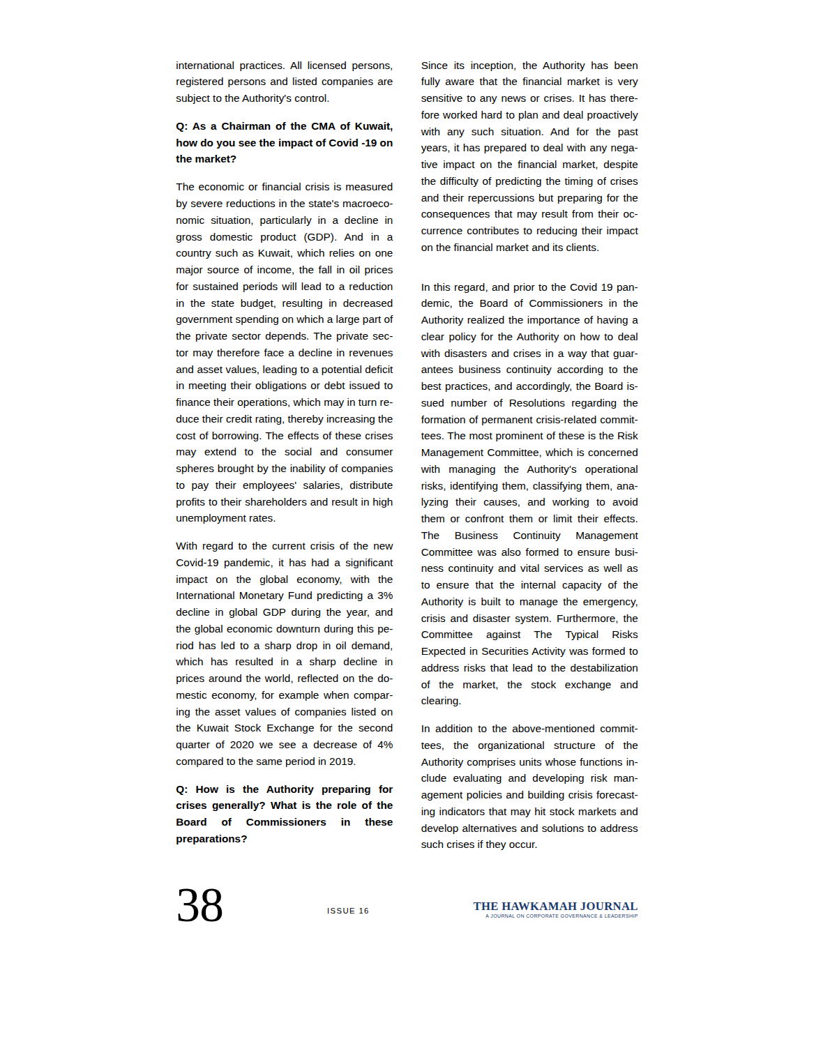international practices. All licensed persons, registered persons and listed companies are subject to the Authority's control.
Q: As a Chairman of the CMA of Kuwait, how do you see the impact of Covid -19 on the market?
The economic or financial crisis is measured by severe reductions in the state's macroeconomic situation, particularly in a decline in gross domestic product (GDP). And in a country such as Kuwait, which relies on one major source of income, the fall in oil prices for sustained periods will lead to a reduction in the state budget, resulting in decreased government spending on which a large part of the private sector depends. The private sector may therefore face a decline in revenues and asset values, leading to a potential deficit in meeting their obligations or debt issued to finance their operations, which may in turn reduce their credit rating, thereby increasing the cost of borrowing. The effects of these crises may extend to the social and consumer spheres brought by the inability of companies to pay their employees' salaries, distribute profits to their shareholders and result in high unemployment rates.
With regard to the current crisis of the new Covid-19 pandemic, it has had a significant impact on the global economy, with the International Monetary Fund predicting a 3% decline in global GDP during the year, and the global economic downturn during this period has led to a sharp drop in oil demand, which has resulted in a sharp decline in prices around the world, reflected on the domestic economy, for example when comparing the asset values of companies listed on the Kuwait Stock Exchange for the second quarter of 2020 we see a decrease of 4% compared to the same period in 2019.
Q: How is the Authority preparing for crises generally? What is the role of the Board of Commissioners in these preparations?
Since its inception, the Authority has been fully aware that the financial market is very sensitive to any news or crises. It has therefore worked hard to plan and deal proactively with any such situation. And for the past years, it has prepared to deal with any negative impact on the financial market, despite the difficulty of predicting the timing of crises and their repercussions but preparing for the consequences that may result from their occurrence contributes to reducing their impact on the financial market and its clients.
In this regard, and prior to the Covid 19 pandemic, the Board of Commissioners in the Authority realized the importance of having a clear policy for the Authority on how to deal with disasters and crises in a way that guarantees business continuity according to the best practices, and accordingly, the Board issued number of Resolutions regarding the formation of permanent crisis-related committees. The most prominent of these is the Risk Management Committee, which is concerned with managing the Authority's operational risks, identifying them, classifying them, analyzing their causes, and working to avoid them or confront them or limit their effects. The Business Continuity Management Committee was also formed to ensure business continuity and vital services as well as to ensure that the internal capacity of the Authority is built to manage the emergency, crisis and disaster system. Furthermore, the Committee against The Typical Risks Expected in Securities Activity was formed to address risks that lead to the destabilization of the market, the stock exchange and clearing.
In addition to the above-mentioned committees, the organizational structure of the Authority comprises units whose functions include evaluating and developing risk management policies and building crisis forecasting indicators that may hit stock markets and develop alternatives and solutions to address such crises if they occur.
38
ISSUE 16
THE HAWKAMAH JOURNAL
A Journal on Corporate Governance & Leadership